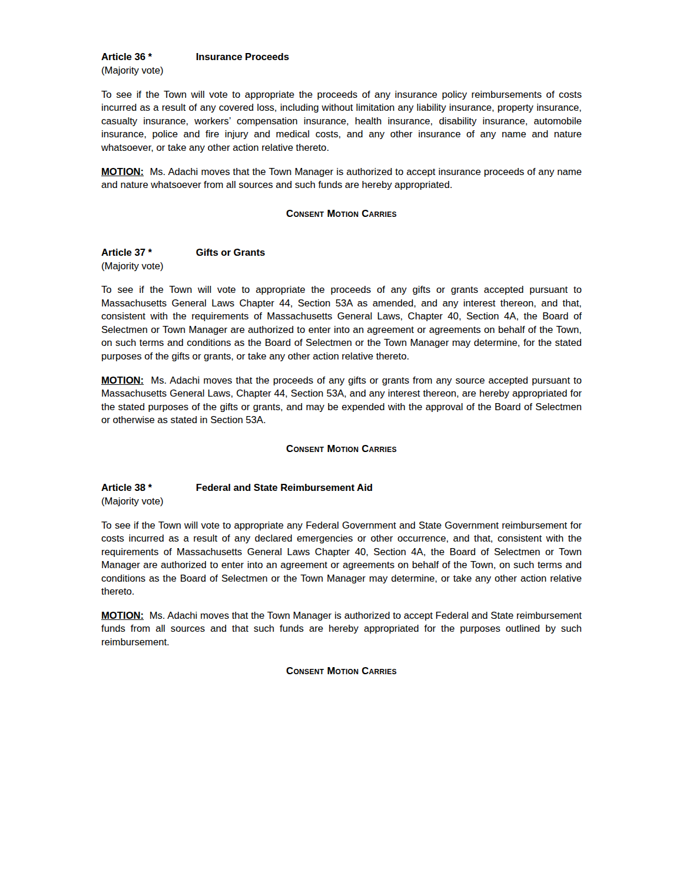Article 36 * Insurance Proceeds
(Majority vote)
To see if the Town will vote to appropriate the proceeds of any insurance policy reimbursements of costs incurred as a result of any covered loss, including without limitation any liability insurance, property insurance, casualty insurance, workers’ compensation insurance, health insurance, disability insurance, automobile insurance, police and fire injury and medical costs, and any other insurance of any name and nature whatsoever, or take any other action relative thereto.
MOTION: Ms. Adachi moves that the Town Manager is authorized to accept insurance proceeds of any name and nature whatsoever from all sources and such funds are hereby appropriated.
Consent Motion Carries
Article 37 * Gifts or Grants
(Majority vote)
To see if the Town will vote to appropriate the proceeds of any gifts or grants accepted pursuant to Massachusetts General Laws Chapter 44, Section 53A as amended, and any interest thereon, and that, consistent with the requirements of Massachusetts General Laws, Chapter 40, Section 4A, the Board of Selectmen or Town Manager are authorized to enter into an agreement or agreements on behalf of the Town, on such terms and conditions as the Board of Selectmen or the Town Manager may determine, for the stated purposes of the gifts or grants, or take any other action relative thereto.
MOTION: Ms. Adachi moves that the proceeds of any gifts or grants from any source accepted pursuant to Massachusetts General Laws, Chapter 44, Section 53A, and any interest thereon, are hereby appropriated for the stated purposes of the gifts or grants, and may be expended with the approval of the Board of Selectmen or otherwise as stated in Section 53A.
Consent Motion Carries
Article 38 * Federal and State Reimbursement Aid
(Majority vote)
To see if the Town will vote to appropriate any Federal Government and State Government reimbursement for costs incurred as a result of any declared emergencies or other occurrence, and that, consistent with the requirements of Massachusetts General Laws Chapter 40, Section 4A, the Board of Selectmen or Town Manager are authorized to enter into an agreement or agreements on behalf of the Town, on such terms and conditions as the Board of Selectmen or the Town Manager may determine, or take any other action relative thereto.
MOTION: Ms. Adachi moves that the Town Manager is authorized to accept Federal and State reimbursement funds from all sources and that such funds are hereby appropriated for the purposes outlined by such reimbursement.
Consent Motion Carries